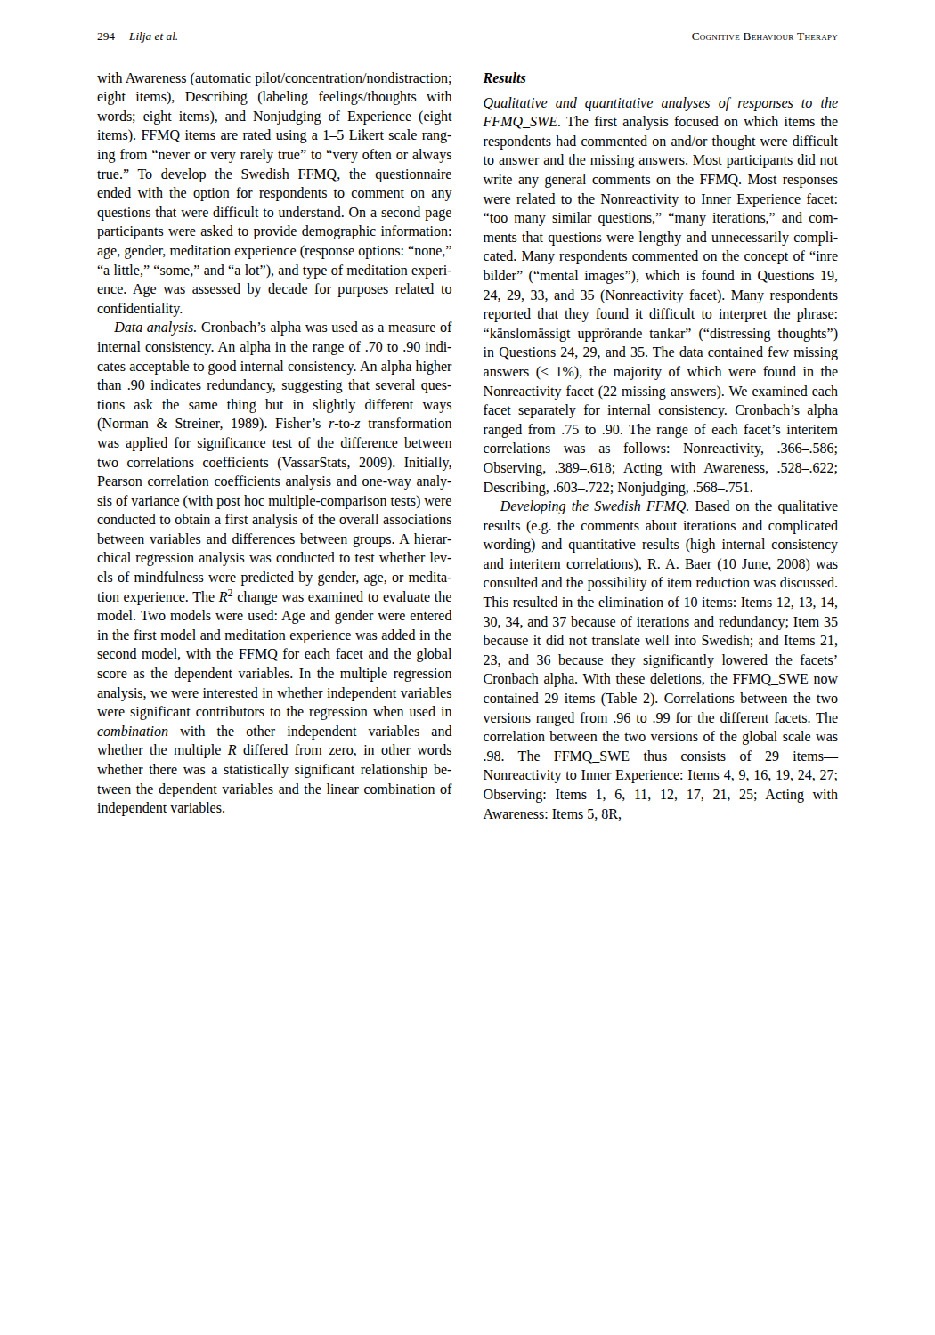294 Lilja et al.
Cognitive Behaviour Therapy
with Awareness (automatic pilot/concentration/nondistraction; eight items), Describing (labeling feelings/thoughts with words; eight items), and Nonjudging of Experience (eight items). FFMQ items are rated using a 1–5 Likert scale ranging from “never or very rarely true” to “very often or always true.” To develop the Swedish FFMQ, the questionnaire ended with the option for respondents to comment on any questions that were difficult to understand. On a second page participants were asked to provide demographic information: age, gender, meditation experience (response options: “none,” “a little,” “some,” and “a lot”), and type of meditation experience. Age was assessed by decade for purposes related to confidentiality.
Data analysis. Cronbach’s alpha was used as a measure of internal consistency. An alpha in the range of .70 to .90 indicates acceptable to good internal consistency. An alpha higher than .90 indicates redundancy, suggesting that several questions ask the same thing but in slightly different ways (Norman & Streiner, 1989). Fisher’s r-to-z transformation was applied for significance test of the difference between two correlations coefficients (VassarStats, 2009). Initially, Pearson correlation coefficients analysis and one-way analysis of variance (with post hoc multiple-comparison tests) were conducted to obtain a first analysis of the overall associations between variables and differences between groups. A hierarchical regression analysis was conducted to test whether levels of mindfulness were predicted by gender, age, or meditation experience. The R2 change was examined to evaluate the model. Two models were used: Age and gender were entered in the first model and meditation experience was added in the second model, with the FFMQ for each facet and the global score as the dependent variables. In the multiple regression analysis, we were interested in whether independent variables were significant contributors to the regression when used in combination with the other independent variables and whether the multiple R differed from zero, in other words whether there was a statistically significant relationship between the dependent variables and the linear combination of independent variables.
Results
Qualitative and quantitative analyses of responses to the FFMQ_SWE. The first analysis focused on which items the respondents had commented on and/or thought were difficult to answer and the missing answers. Most participants did not write any general comments on the FFMQ. Most responses were related to the Nonreactivity to Inner Experience facet: “too many similar questions,” “many iterations,” and comments that questions were lengthy and unnecessarily complicated. Many respondents commented on the concept of “inre bilder” (“mental images”), which is found in Questions 19, 24, 29, 33, and 35 (Nonreactivity facet). Many respondents reported that they found it difficult to interpret the phrase: “känslomässigt upprörande tankar” (“distressing thoughts”) in Questions 24, 29, and 35. The data contained few missing answers (< 1%), the majority of which were found in the Nonreactivity facet (22 missing answers). We examined each facet separately for internal consistency. Cronbach’s alpha ranged from .75 to .90. The range of each facet’s interitem correlations was as follows: Nonreactivity, .366–.586; Observing, .389–.618; Acting with Awareness, .528–.622; Describing, .603–.722; Nonjudging, .568–.751.
Developing the Swedish FFMQ. Based on the qualitative results (e.g. the comments about iterations and complicated wording) and quantitative results (high internal consistency and interitem correlations), R. A. Baer (10 June, 2008) was consulted and the possibility of item reduction was discussed. This resulted in the elimination of 10 items: Items 12, 13, 14, 30, 34, and 37 because of iterations and redundancy; Item 35 because it did not translate well into Swedish; and Items 21, 23, and 36 because they significantly lowered the facets’ Cronbach alpha. With these deletions, the FFMQ_SWE now contained 29 items (Table 2). Correlations between the two versions ranged from .96 to .99 for the different facets. The correlation between the two versions of the global scale was .98. The FFMQ_SWE thus consists of 29 items—Nonreactivity to Inner Experience: Items 4, 9, 16, 19, 24, 27; Observing: Items 1, 6, 11, 12, 17, 21, 25; Acting with Awareness: Items 5, 8R,